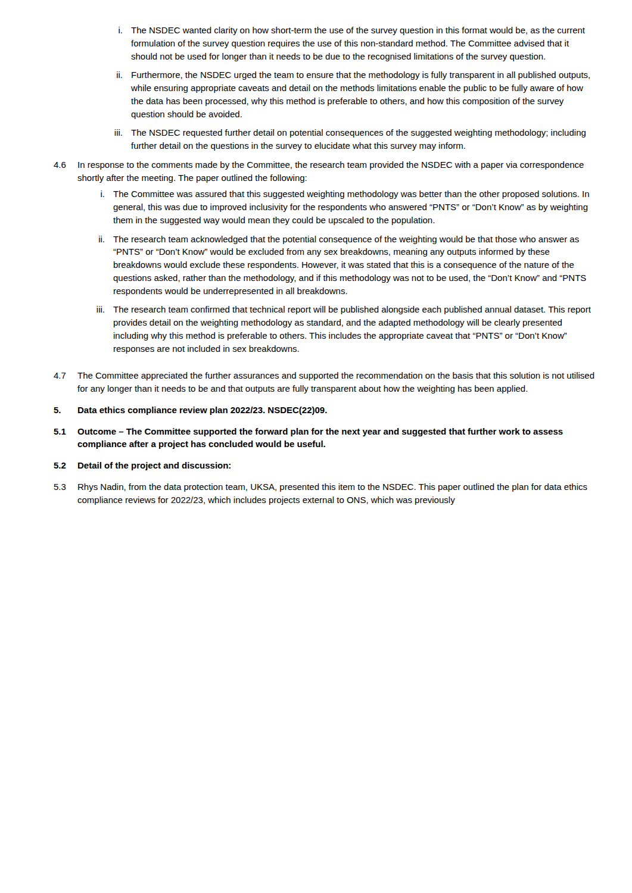i. The NSDEC wanted clarity on how short-term the use of the survey question in this format would be, as the current formulation of the survey question requires the use of this non-standard method. The Committee advised that it should not be used for longer than it needs to be due to the recognised limitations of the survey question.
ii. Furthermore, the NSDEC urged the team to ensure that the methodology is fully transparent in all published outputs, while ensuring appropriate caveats and detail on the methods limitations enable the public to be fully aware of how the data has been processed, why this method is preferable to others, and how this composition of the survey question should be avoided.
iii. The NSDEC requested further detail on potential consequences of the suggested weighting methodology; including further detail on the questions in the survey to elucidate what this survey may inform.
4.6
In response to the comments made by the Committee, the research team provided the NSDEC with a paper via correspondence shortly after the meeting. The paper outlined the following:
i. The Committee was assured that this suggested weighting methodology was better than the other proposed solutions. In general, this was due to improved inclusivity for the respondents who answered “PNTS” or “Don’t Know” as by weighting them in the suggested way would mean they could be upscaled to the population.
ii. The research team acknowledged that the potential consequence of the weighting would be that those who answer as “PNTS” or “Don’t Know” would be excluded from any sex breakdowns, meaning any outputs informed by these breakdowns would exclude these respondents. However, it was stated that this is a consequence of the nature of the questions asked, rather than the methodology, and if this methodology was not to be used, the “Don’t Know” and “PNTS respondents would be underrepresented in all breakdowns.
iii. The research team confirmed that technical report will be published alongside each published annual dataset. This report provides detail on the weighting methodology as standard, and the adapted methodology will be clearly presented including why this method is preferable to others. This includes the appropriate caveat that “PNTS” or “Don’t Know” responses are not included in sex breakdowns.
4.7
The Committee appreciated the further assurances and supported the recommendation on the basis that this solution is not utilised for any longer than it needs to be and that outputs are fully transparent about how the weighting has been applied.
5.
Data ethics compliance review plan 2022/23. NSDEC(22)09.
5.1
Outcome – The Committee supported the forward plan for the next year and suggested that further work to assess compliance after a project has concluded would be useful.
5.2
Detail of the project and discussion:
5.3
Rhys Nadin, from the data protection team, UKSA, presented this item to the NSDEC. This paper outlined the plan for data ethics compliance reviews for 2022/23, which includes projects external to ONS, which was previously